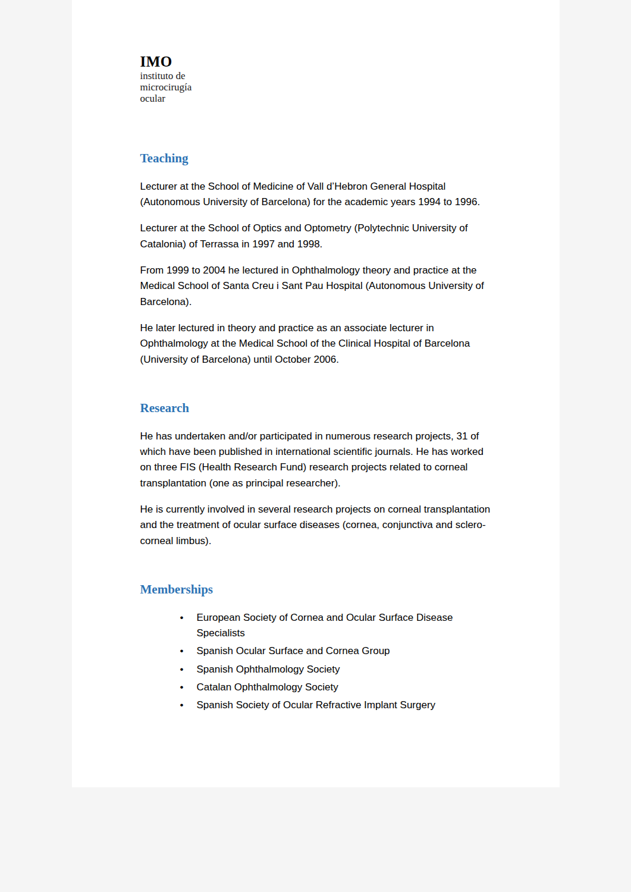IMO
instituto de
microcirugía
ocular
Teaching
Lecturer at the School of Medicine of Vall d’Hebron General Hospital (Autonomous University of Barcelona) for the academic years 1994 to 1996.
Lecturer at the School of Optics and Optometry (Polytechnic University of Catalonia) of Terrassa in 1997 and 1998.
From 1999 to 2004 he lectured in Ophthalmology theory and practice at the Medical School of Santa Creu i Sant Pau Hospital (Autonomous University of Barcelona).
He later lectured in theory and practice as an associate lecturer in Ophthalmology at the Medical School of the Clinical Hospital of Barcelona (University of Barcelona) until October 2006.
Research
He has undertaken and/or participated in numerous research projects, 31 of which have been published in international scientific journals. He has worked on three FIS (Health Research Fund) research projects related to corneal transplantation (one as principal researcher).
He is currently involved in several research projects on corneal transplantation and the treatment of ocular surface diseases (cornea, conjunctiva and sclero-corneal limbus).
Memberships
European Society of Cornea and Ocular Surface Disease Specialists
Spanish Ocular Surface and Cornea Group
Spanish Ophthalmology Society
Catalan Ophthalmology Society
Spanish Society of Ocular Refractive Implant Surgery